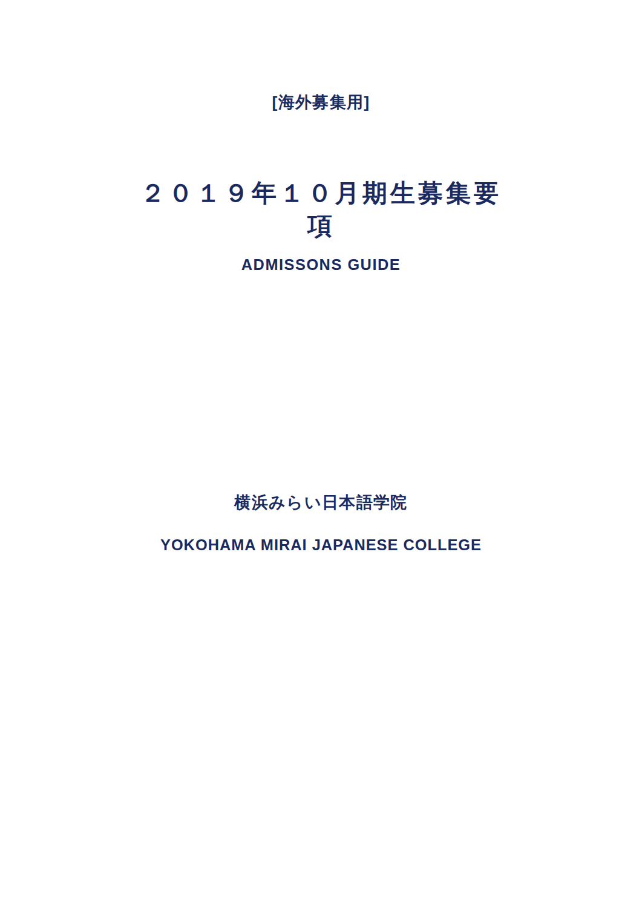[海外募集用]
２０１９年１０月期生募集要項
ADMISSONS GUIDE
横浜みらい日本語学院
YOKOHAMA MIRAI JAPANESE COLLEGE